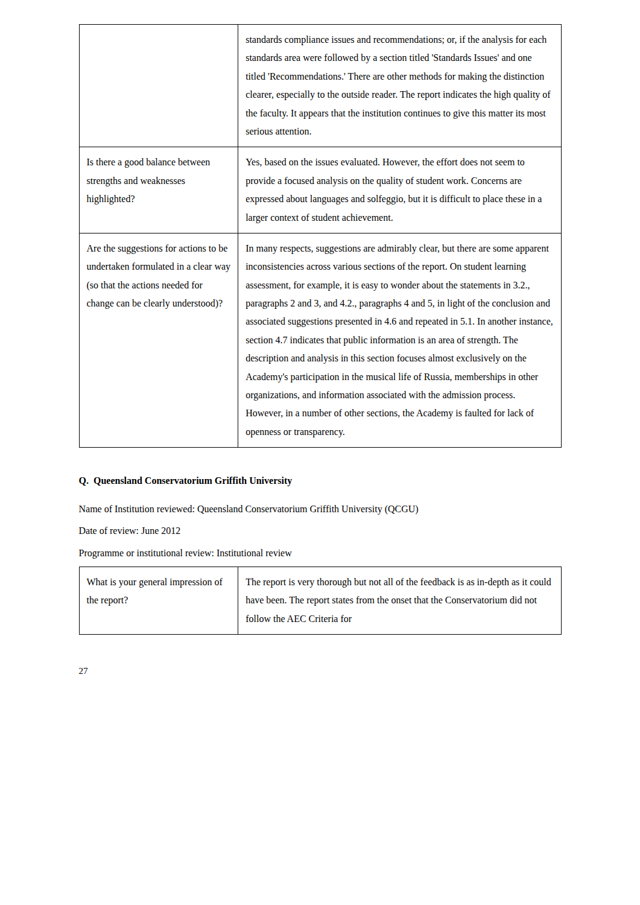| | standards compliance issues and recommendations; or, if the analysis for each standards area were followed by a section titled 'Standards Issues' and one titled 'Recommendations.' There are other methods for making the distinction clearer, especially to the outside reader. The report indicates the high quality of the faculty. It appears that the institution continues to give this matter its most serious attention. |
| Is there a good balance between strengths and weaknesses highlighted? | Yes, based on the issues evaluated. However, the effort does not seem to provide a focused analysis on the quality of student work. Concerns are expressed about languages and solfeggio, but it is difficult to place these in a larger context of student achievement. |
| Are the suggestions for actions to be undertaken formulated in a clear way (so that the actions needed for change can be clearly understood)? | In many respects, suggestions are admirably clear, but there are some apparent inconsistencies across various sections of the report. On student learning assessment, for example, it is easy to wonder about the statements in 3.2., paragraphs 2 and 3, and 4.2., paragraphs 4 and 5, in light of the conclusion and associated suggestions presented in 4.6 and repeated in 5.1. In another instance, section 4.7 indicates that public information is an area of strength. The description and analysis in this section focuses almost exclusively on the Academy's participation in the musical life of Russia, memberships in other organizations, and information associated with the admission process. However, in a number of other sections, the Academy is faulted for lack of openness or transparency. |
Q. Queensland Conservatorium Griffith University
Name of Institution reviewed: Queensland Conservatorium Griffith University (QCGU)
Date of review: June 2012
Programme or institutional review: Institutional review
| What is your general impression of the report? | The report is very thorough but not all of the feedback is as in-depth as it could have been. The report states from the onset that the Conservatorium did not follow the AEC Criteria for |
27